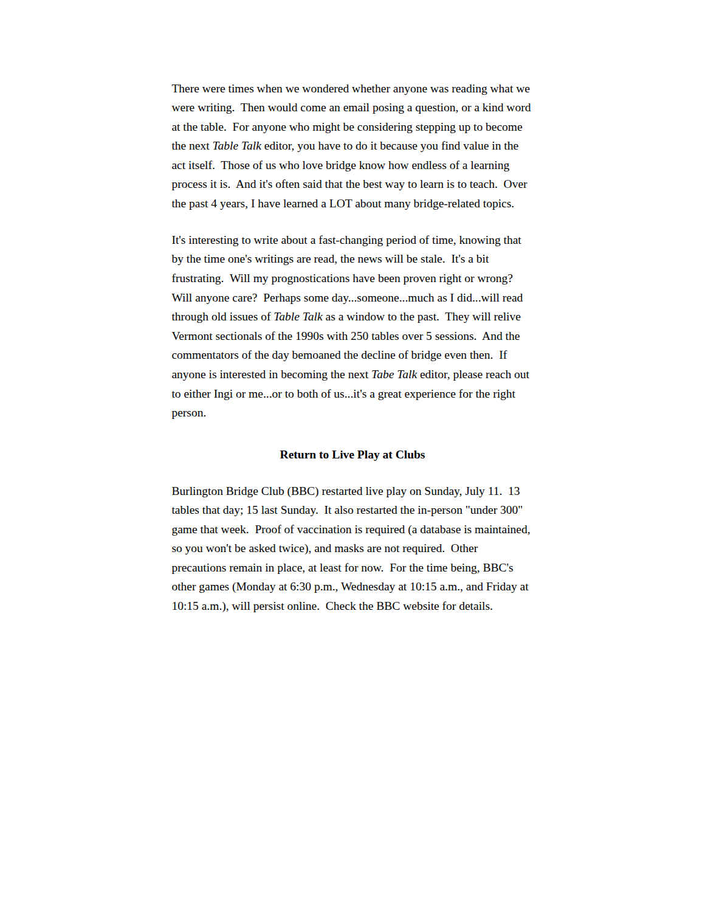There were times when we wondered whether anyone was reading what we were writing. Then would come an email posing a question, or a kind word at the table. For anyone who might be considering stepping up to become the next Table Talk editor, you have to do it because you find value in the act itself. Those of us who love bridge know how endless of a learning process it is. And it's often said that the best way to learn is to teach. Over the past 4 years, I have learned a LOT about many bridge-related topics.
It's interesting to write about a fast-changing period of time, knowing that by the time one's writings are read, the news will be stale. It's a bit frustrating. Will my prognostications have been proven right or wrong? Will anyone care? Perhaps some day...someone...much as I did...will read through old issues of Table Talk as a window to the past. They will relive Vermont sectionals of the 1990s with 250 tables over 5 sessions. And the commentators of the day bemoaned the decline of bridge even then. If anyone is interested in becoming the next Tabe Talk editor, please reach out to either Ingi or me...or to both of us...it's a great experience for the right person.
Return to Live Play at Clubs
Burlington Bridge Club (BBC) restarted live play on Sunday, July 11. 13 tables that day; 15 last Sunday. It also restarted the in-person "under 300" game that week. Proof of vaccination is required (a database is maintained, so you won't be asked twice), and masks are not required. Other precautions remain in place, at least for now. For the time being, BBC's other games (Monday at 6:30 p.m., Wednesday at 10:15 a.m., and Friday at 10:15 a.m.), will persist online. Check the BBC website for details.